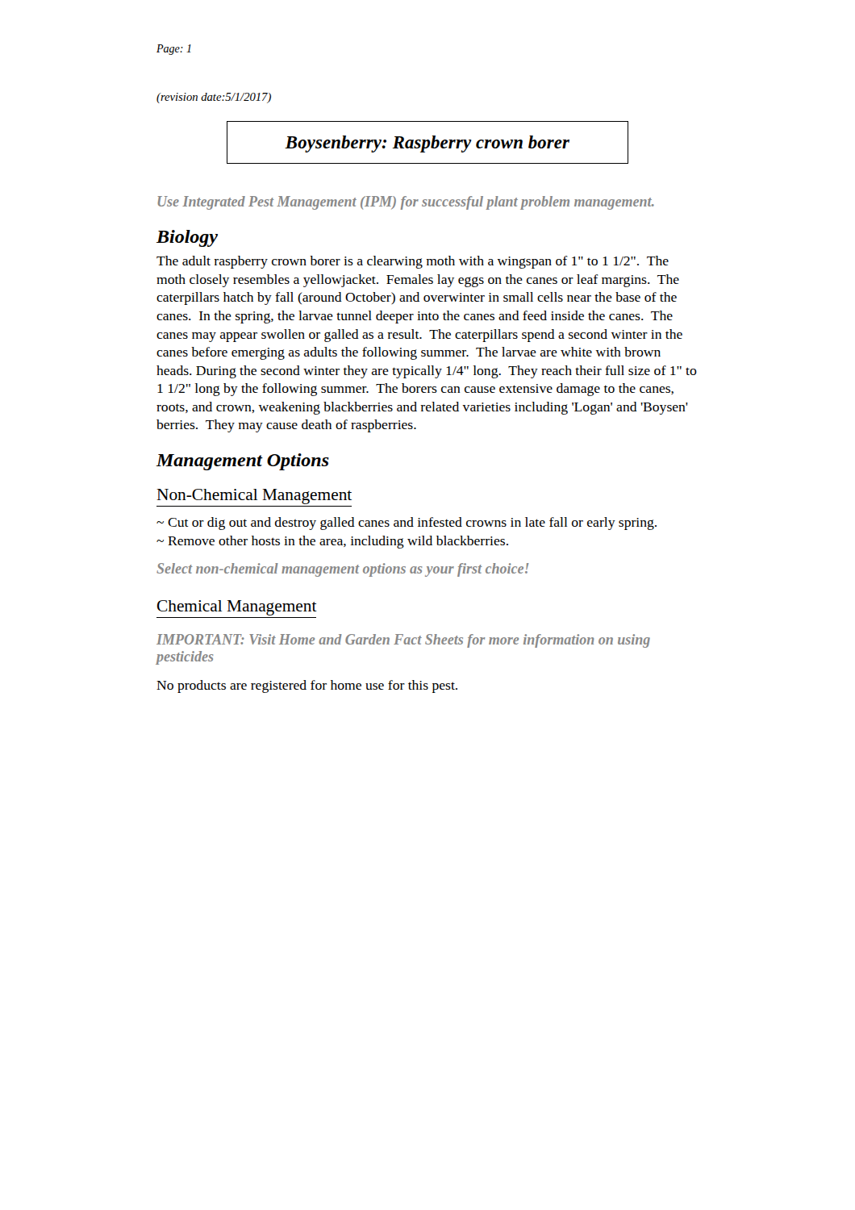Page: 1
(revision date:5/1/2017)
Boysenberry: Raspberry crown borer
Use Integrated Pest Management (IPM) for successful plant problem management.
Biology
The adult raspberry crown borer is a clearwing moth with a wingspan of 1" to 1 1/2". The moth closely resembles a yellowjacket. Females lay eggs on the canes or leaf margins. The caterpillars hatch by fall (around October) and overwinter in small cells near the base of the canes. In the spring, the larvae tunnel deeper into the canes and feed inside the canes. The canes may appear swollen or galled as a result. The caterpillars spend a second winter in the canes before emerging as adults the following summer. The larvae are white with brown heads. During the second winter they are typically 1/4" long. They reach their full size of 1" to 1 1/2" long by the following summer. The borers can cause extensive damage to the canes, roots, and crown, weakening blackberries and related varieties including 'Logan' and 'Boysen' berries. They may cause death of raspberries.
Management Options
Non-Chemical Management
~ Cut or dig out and destroy galled canes and infested crowns in late fall or early spring.
~ Remove other hosts in the area, including wild blackberries.
Select non-chemical management options as your first choice!
Chemical Management
IMPORTANT: Visit Home and Garden Fact Sheets for more information on using pesticides
No products are registered for home use for this pest.